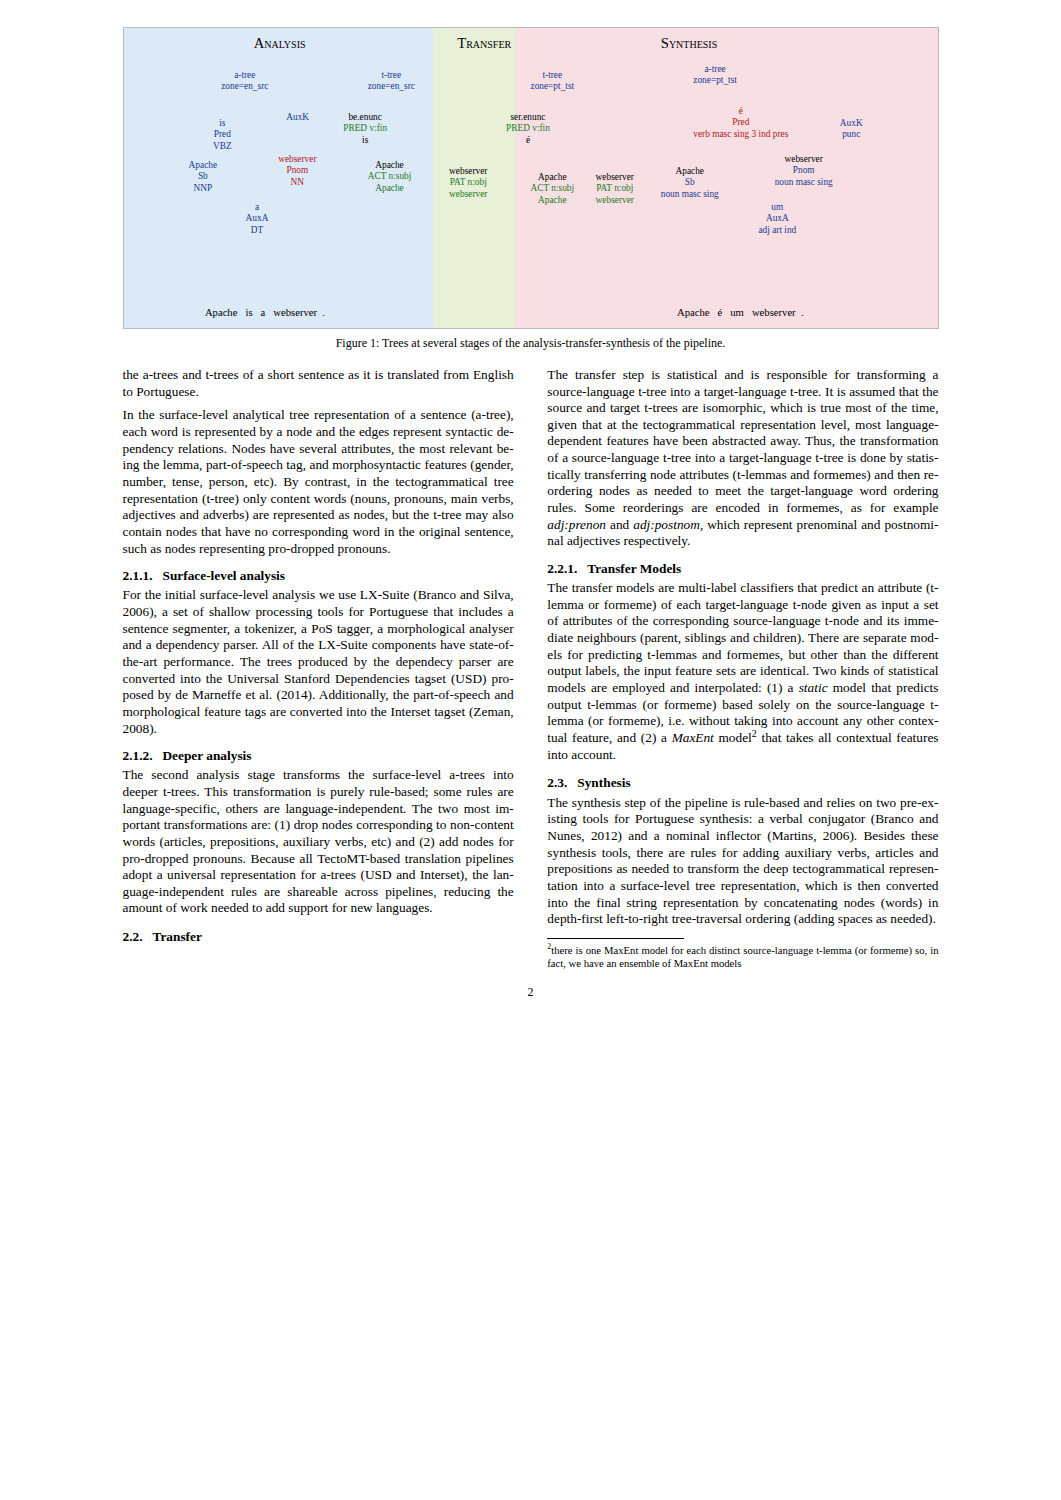Analysis Transfer Synthesis a-tree
zone=en_src t-tree
zone=en_src t-tree
zone=pt_tst a-tree
zone=pt_tst is
Pred
VBZ AuxK be.enunc
PRED v:fin
is ser.enunc
PRED v:fin
é é
Pred
verb masc sing 3 ind pres AuxK
punc Apache
Sb
NNP webserver
Pnom
NN Apache
ACT n:subj
Apache webserver
PAT n:obj
webserver Apache
ACT n:subj
Apache webserver
PAT n:obj
webserver Apache
Sb
noun masc sing webserver
Pnom
noun masc sing a
AuxA
DT um
AuxA
adj art ind Apache is a webserver . Apache é um webserver .
Figure 1: Trees at several stages of the analysis-transfer-synthesis of the pipeline.
the a-trees and t-trees of a short sentence as it is translated from English to Portuguese.
In the surface-level analytical tree representation of a sentence (a-tree), each word is represented by a node and the edges represent syntactic dependency relations. Nodes have several attributes, the most relevant being the lemma, part-of-speech tag, and morphosyntactic features (gender, number, tense, person, etc). By contrast, in the tectogrammatical tree representation (t-tree) only content words (nouns, pronouns, main verbs, adjectives and adverbs) are represented as nodes, but the t-tree may also contain nodes that have no corresponding word in the original sentence, such as nodes representing pro-dropped pronouns.
2.1.1. Surface-level analysis
For the initial surface-level analysis we use LX-Suite (Branco and Silva, 2006), a set of shallow processing tools for Portuguese that includes a sentence segmenter, a tokenizer, a PoS tagger, a morphological analyser and a dependency parser. All of the LX-Suite components have state-of-the-art performance. The trees produced by the dependecy parser are converted into the Universal Stanford Dependencies tagset (USD) proposed by de Marneffe et al. (2014). Additionally, the part-of-speech and morphological feature tags are converted into the Interset tagset (Zeman, 2008).
2.1.2. Deeper analysis
The second analysis stage transforms the surface-level a-trees into deeper t-trees. This transformation is purely rule-based; some rules are language-specific, others are language-independent. The two most important transformations are: (1) drop nodes corresponding to non-content words (articles, prepositions, auxiliary verbs, etc) and (2) add nodes for pro-dropped pronouns. Because all TectoMT-based translation pipelines adopt a universal representation for a-trees (USD and Interset), the language-independent rules are shareable across pipelines, reducing the amount of work needed to add support for new languages.
2.2. Transfer
The transfer step is statistical and is responsible for transforming a source-language t-tree into a target-language t-tree. It is assumed that the source and target t-trees are isomorphic, which is true most of the time, given that at the tectogrammatical representation level, most language-dependent features have been abstracted away. Thus, the transformation of a source-language t-tree into a target-language t-tree is done by statistically transferring node attributes (t-lemmas and formemes) and then reordering nodes as needed to meet the target-language word ordering rules. Some reorderings are encoded in formemes, as for example adj:prenon and adj:postnom, which represent prenominal and postnominal adjectives respectively.
2.2.1. Transfer Models
The transfer models are multi-label classifiers that predict an attribute (t-lemma or formeme) of each target-language t-node given as input a set of attributes of the corresponding source-language t-node and its immediate neighbours (parent, siblings and children). There are separate models for predicting t-lemmas and formemes, but other than the different output labels, the input feature sets are identical. Two kinds of statistical models are employed and interpolated: (1) a static model that predicts output t-lemmas (or formeme) based solely on the source-language t-lemma (or formeme), i.e. without taking into account any other contextual feature, and (2) a MaxEnt model2 that takes all contextual features into account.
2.3. Synthesis
The synthesis step of the pipeline is rule-based and relies on two pre-existing tools for Portuguese synthesis: a verbal conjugator (Branco and Nunes, 2012) and a nominal inflector (Martins, 2006). Besides these synthesis tools, there are rules for adding auxiliary verbs, articles and prepositions as needed to transform the deep tectogrammatical representation into a surface-level tree representation, which is then converted into the final string representation by concatenating nodes (words) in depth-first left-to-right tree-traversal ordering (adding spaces as needed).
2there is one MaxEnt model for each distinct source-language t-lemma (or formeme) so, in fact, we have an ensemble of MaxEnt models
2